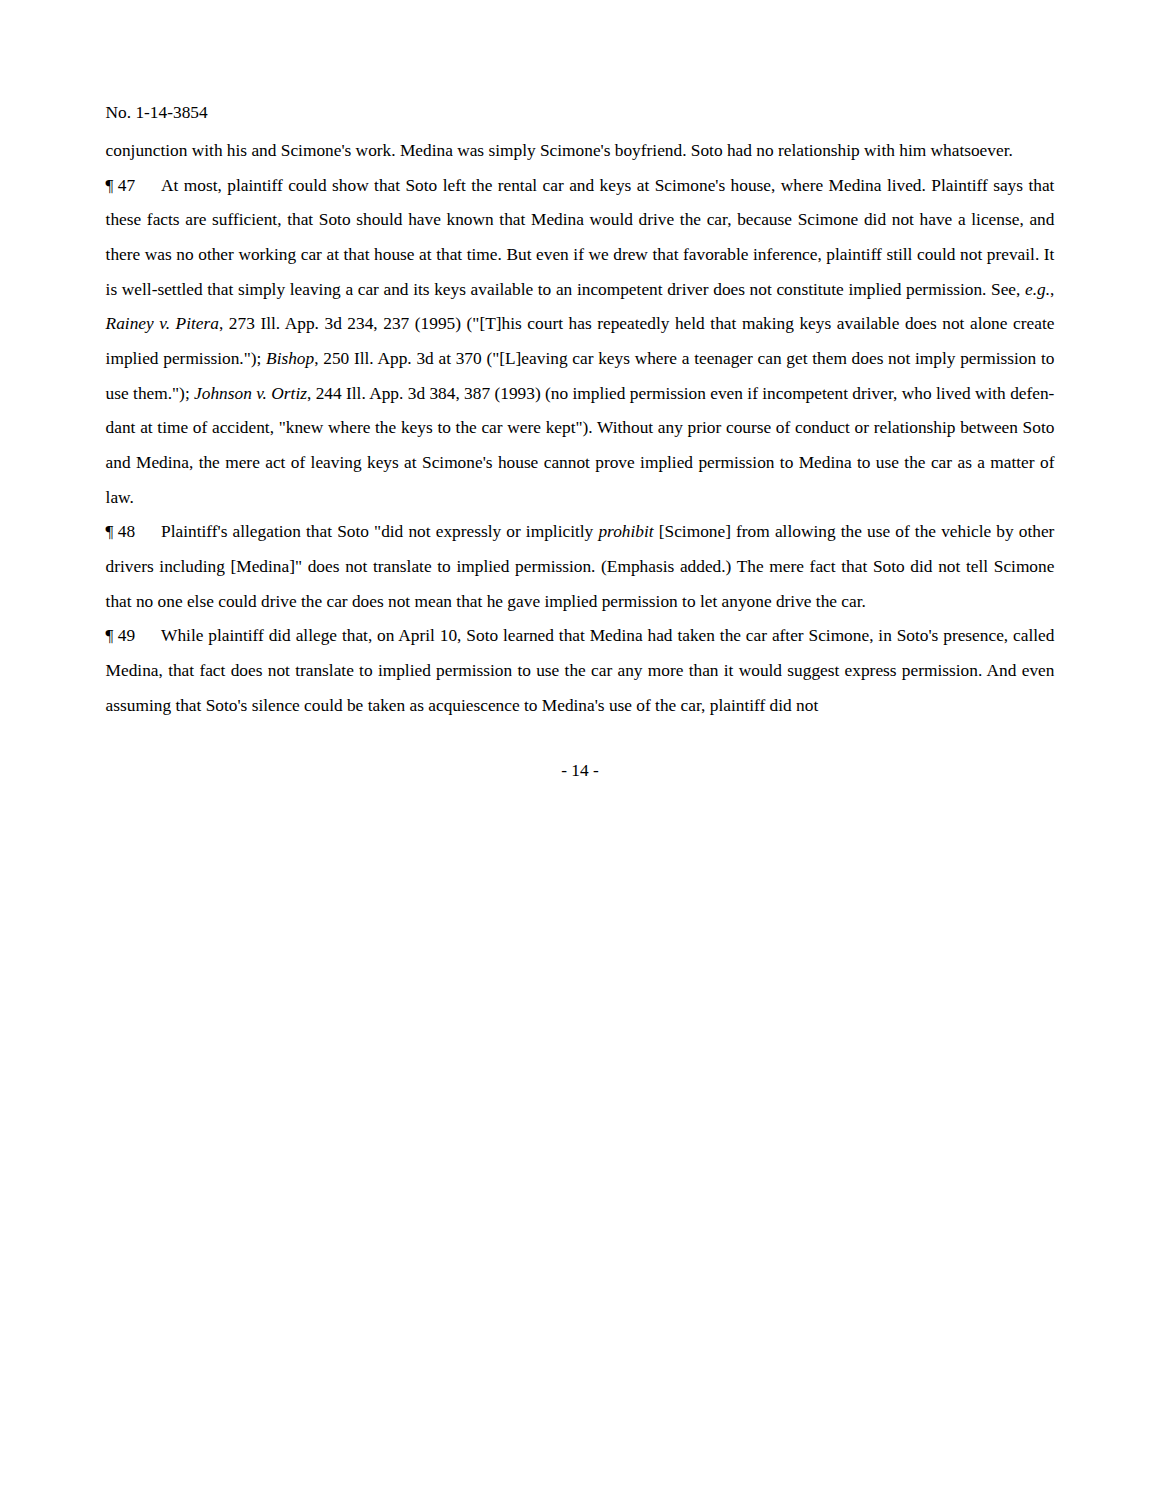No. 1-14-3854
conjunction with his and Scimone's work. Medina was simply Scimone's boyfriend. Soto had no relationship with him whatsoever.
¶ 47 At most, plaintiff could show that Soto left the rental car and keys at Scimone's house, where Medina lived. Plaintiff says that these facts are sufficient, that Soto should have known that Medina would drive the car, because Scimone did not have a license, and there was no other working car at that house at that time. But even if we drew that favorable inference, plaintiff still could not prevail. It is well-settled that simply leaving a car and its keys available to an incompetent driver does not constitute implied permission. See, e.g., Rainey v. Pitera, 273 Ill. App. 3d 234, 237 (1995) ("[T]his court has repeatedly held that making keys available does not alone create implied permission."); Bishop, 250 Ill. App. 3d at 370 ("[L]eaving car keys where a teenager can get them does not imply permission to use them."); Johnson v. Ortiz, 244 Ill. App. 3d 384, 387 (1993) (no implied permission even if incompetent driver, who lived with defendant at time of accident, "knew where the keys to the car were kept"). Without any prior course of conduct or relationship between Soto and Medina, the mere act of leaving keys at Scimone's house cannot prove implied permission to Medina to use the car as a matter of law.
¶ 48 Plaintiff's allegation that Soto "did not expressly or implicitly prohibit [Scimone] from allowing the use of the vehicle by other drivers including [Medina]" does not translate to implied permission. (Emphasis added.) The mere fact that Soto did not tell Scimone that no one else could drive the car does not mean that he gave implied permission to let anyone drive the car.
¶ 49 While plaintiff did allege that, on April 10, Soto learned that Medina had taken the car after Scimone, in Soto's presence, called Medina, that fact does not translate to implied permission to use the car any more than it would suggest express permission. And even assuming that Soto's silence could be taken as acquiescence to Medina's use of the car, plaintiff did not
- 14 -